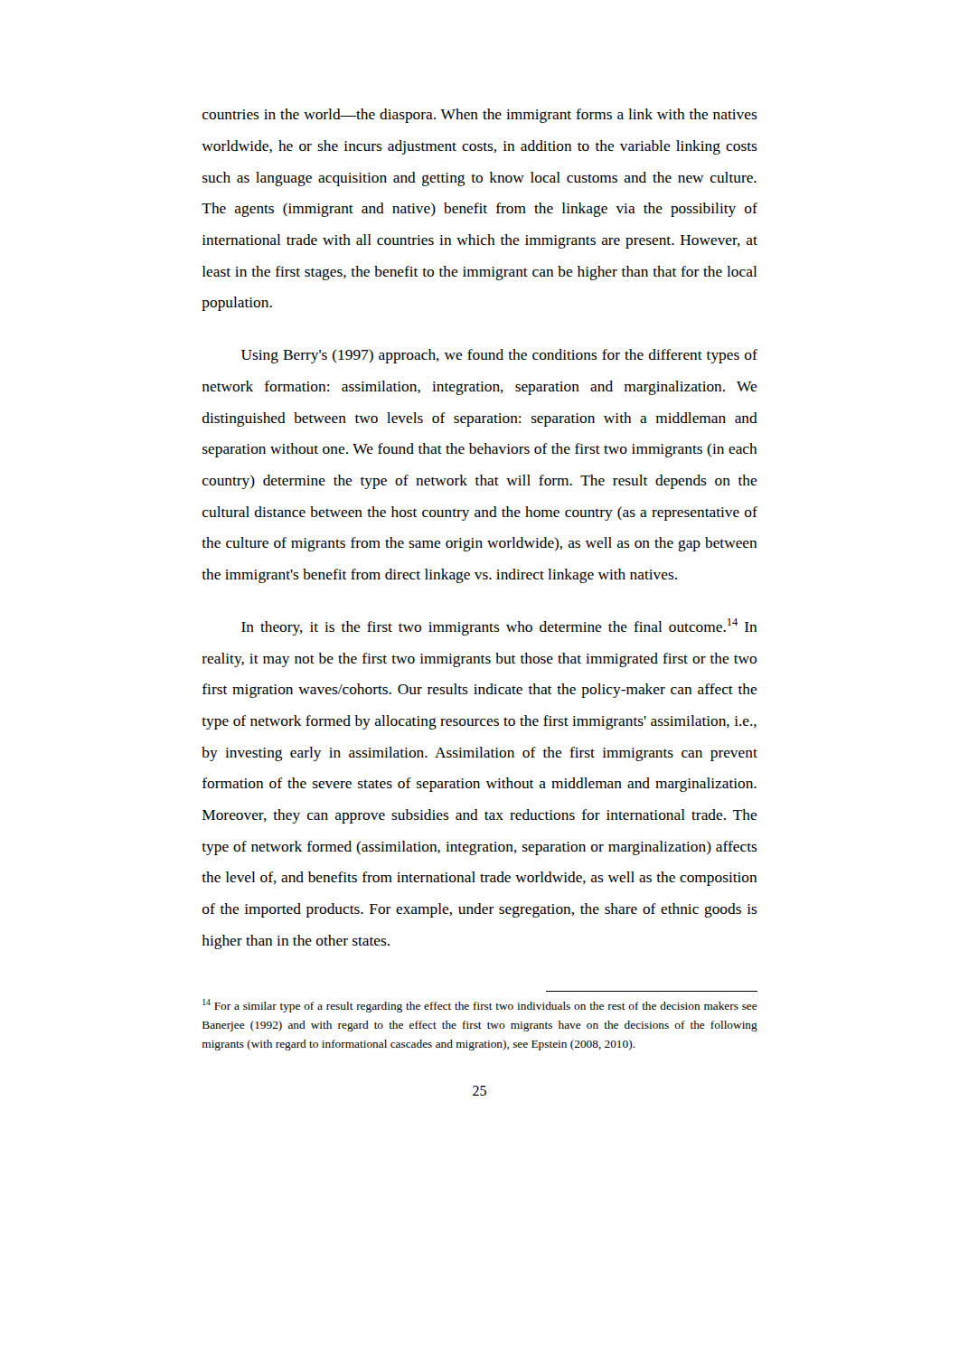countries in the world—the diaspora. When the immigrant forms a link with the natives worldwide, he or she incurs adjustment costs, in addition to the variable linking costs such as language acquisition and getting to know local customs and the new culture. The agents (immigrant and native) benefit from the linkage via the possibility of international trade with all countries in which the immigrants are present. However, at least in the first stages, the benefit to the immigrant can be higher than that for the local population.
Using Berry's (1997) approach, we found the conditions for the different types of network formation: assimilation, integration, separation and marginalization. We distinguished between two levels of separation: separation with a middleman and separation without one. We found that the behaviors of the first two immigrants (in each country) determine the type of network that will form. The result depends on the cultural distance between the host country and the home country (as a representative of the culture of migrants from the same origin worldwide), as well as on the gap between the immigrant's benefit from direct linkage vs. indirect linkage with natives.
In theory, it is the first two immigrants who determine the final outcome.14 In reality, it may not be the first two immigrants but those that immigrated first or the two first migration waves/cohorts. Our results indicate that the policy-maker can affect the type of network formed by allocating resources to the first immigrants' assimilation, i.e., by investing early in assimilation. Assimilation of the first immigrants can prevent formation of the severe states of separation without a middleman and marginalization. Moreover, they can approve subsidies and tax reductions for international trade. The type of network formed (assimilation, integration, separation or marginalization) affects the level of, and benefits from international trade worldwide, as well as the composition of the imported products. For example, under segregation, the share of ethnic goods is higher than in the other states.
14 For a similar type of a result regarding the effect the first two individuals on the rest of the decision makers see Banerjee (1992) and with regard to the effect the first two migrants have on the decisions of the following migrants (with regard to informational cascades and migration), see Epstein (2008, 2010).
25